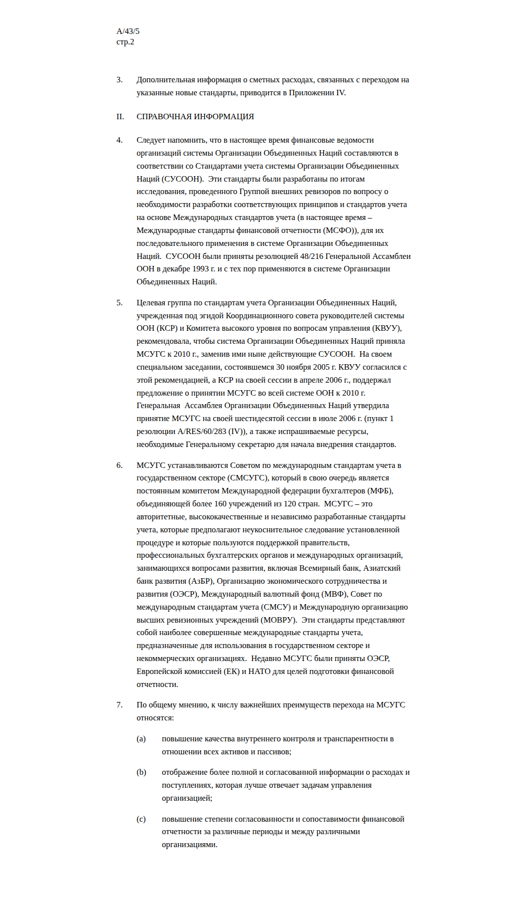A/43/5
стр.2
3.
Дополнительная информация о сметных расходах, связанных с переходом на указанные новые стандарты, приводится в Приложении IV.
II.
СПРАВОЧНАЯ ИНФОРМАЦИЯ
4.
Следует напомнить, что в настоящее время финансовые ведомости организаций системы Организации Объединенных Наций составляются в соответствии со Стандартами учета системы Организации Объединенных Наций (СУСООН). Эти стандарты были разработаны по итогам исследования, проведенного Группой внешних ревизоров по вопросу о необходимости разработки соответствующих принципов и стандартов учета на основе Международных стандартов учета (в настоящее время – Международные стандарты финансовой отчетности (МСФО)), для их последовательного применения в системе Организации Объединенных Наций. СУСООН были приняты резолюцией 48/216 Генеральной Ассамблеи ООН в декабре 1993 г. и с тех пор применяются в системе Организации Объединенных Наций.
5.
Целевая группа по стандартам учета Организации Объединенных Наций, учрежденная под эгидой Координационного совета руководителей системы ООН (КСР) и Комитета высокого уровня по вопросам управления (КВУУ), рекомендовала, чтобы система Организации Объединенных Наций приняла МСУГС к 2010 г., заменив ими ныне действующие СУСООН. На своем специальном заседании, состоявшемся 30 ноября 2005 г. КВУУ согласился с этой рекомендацией, а КСР на своей сессии в апреле 2006 г., поддержал предложение о принятии МСУГС во всей системе ООН к 2010 г. Генеральная Ассамблея Организации Объединенных Наций утвердила принятие МСУГС на своей шестидесятой сессии в июле 2006 г. (пункт 1 резолюции A/RES/60/283 (IV)), а также испрашиваемые ресурсы, необходимые Генеральному секретарю для начала внедрения стандартов.
6.
МСУГС устанавливаются Советом по международным стандартам учета в государственном секторе (СМСУГС), который в свою очередь является постоянным комитетом Международной федерации бухгалтеров (МФБ), объединяющей более 160 учреждений из 120 стран. МСУГС – это авторитетные, высококачественные и независимо разработанные стандарты учета, которые предполагают неукоснительное следование установленной процедуре и которые пользуются поддержкой правительств, профессиональных бухгалтерских органов и международных организаций, занимающихся вопросами развития, включая Всемирный банк, Азиатский банк развития (АзБР), Организацию экономического сотрудничества и развития (ОЭСР), Международный валютный фонд (МВФ), Совет по международным стандартам учета (СМСУ) и Международную организацию высших ревизионных учреждений (МОВРУ). Эти стандарты представляют собой наиболее совершенные международные стандарты учета, предназначенные для использования в государственном секторе и некоммерческих организациях. Недавно МСУГС были приняты ОЭСР, Европейской комиссией (ЕК) и НАТО для целей подготовки финансовой отчетности.
7.
По общему мнению, к числу важнейших преимуществ перехода на МСУГС относятся:
(a)
повышение качества внутреннего контроля и транспарентности в отношении всех активов и пассивов;
(b)
отображение более полной и согласованной информации о расходах и поступлениях, которая лучше отвечает задачам управления организацией;
(c)
повышение степени согласованности и сопоставимости финансовой отчетности за различные периоды и между различными организациями.